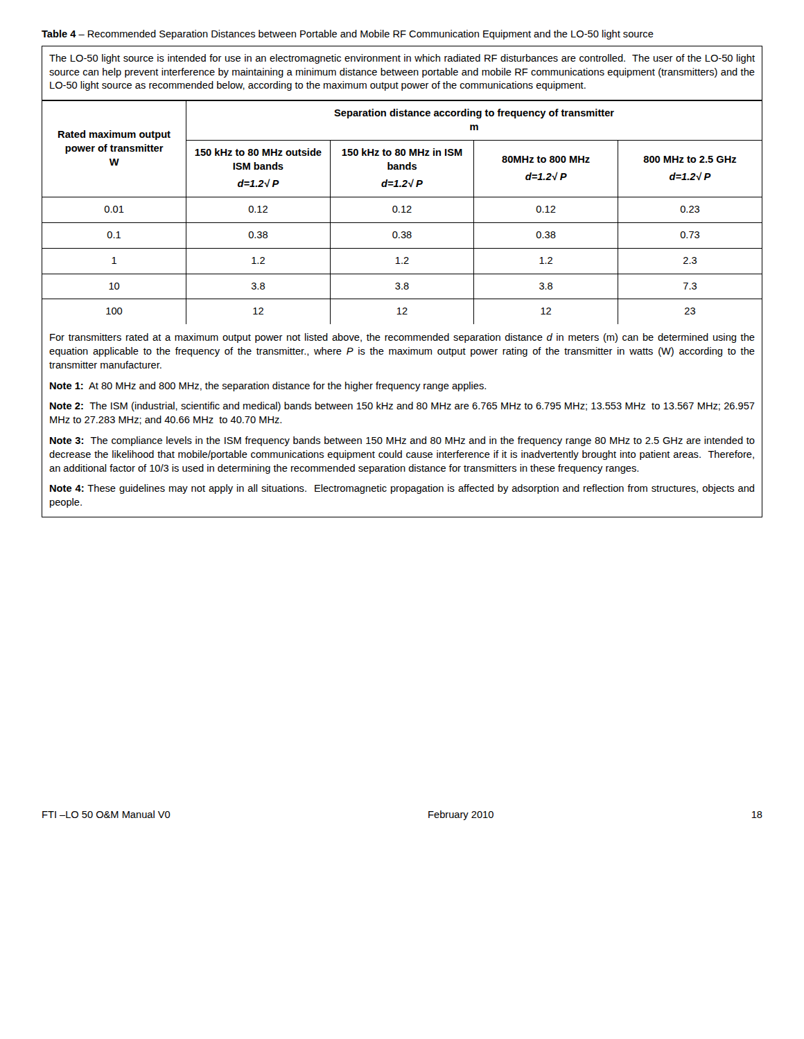Table 4 – Recommended Separation Distances between Portable and Mobile RF Communication Equipment and the LO-50 light source
The LO-50 light source is intended for use in an electromagnetic environment in which radiated RF disturbances are controlled. The user of the LO-50 light source can help prevent interference by maintaining a minimum distance between portable and mobile RF communications equipment (transmitters) and the LO-50 light source as recommended below, according to the maximum output power of the communications equipment.
| Rated maximum output power of transmitter W | Separation distance according to frequency of transmitter m |
| --- | --- |
| 150 kHz to 80 MHz outside ISM bands d=1.2√ P | 150 kHz to 80 MHz in ISM bands d=1.2√ P | 80MHz to 800 MHz d=1.2√ P | 800 MHz to 2.5 GHz d=1.2√ P |
| 0.01 | 0.12 | 0.12 | 0.12 | 0.23 |
| 0.1 | 0.38 | 0.38 | 0.38 | 0.73 |
| 1 | 1.2 | 1.2 | 1.2 | 2.3 |
| 10 | 3.8 | 3.8 | 3.8 | 7.3 |
| 100 | 12 | 12 | 12 | 23 |
For transmitters rated at a maximum output power not listed above, the recommended separation distance d in meters (m) can be determined using the equation applicable to the frequency of the transmitter., where P is the maximum output power rating of the transmitter in watts (W) according to the transmitter manufacturer.
Note 1: At 80 MHz and 800 MHz, the separation distance for the higher frequency range applies.
Note 2: The ISM (industrial, scientific and medical) bands between 150 kHz and 80 MHz are 6.765 MHz to 6.795 MHz; 13.553 MHz to 13.567 MHz; 26.957 MHz to 27.283 MHz; and 40.66 MHz to 40.70 MHz.
Note 3: The compliance levels in the ISM frequency bands between 150 MHz and 80 MHz and in the frequency range 80 MHz to 2.5 GHz are intended to decrease the likelihood that mobile/portable communications equipment could cause interference if it is inadvertently brought into patient areas. Therefore, an additional factor of 10/3 is used in determining the recommended separation distance for transmitters in these frequency ranges.
Note 4: These guidelines may not apply in all situations. Electromagnetic propagation is affected by adsorption and reflection from structures, objects and people.
FTI –LO 50 O&M Manual V0 February 2010 18